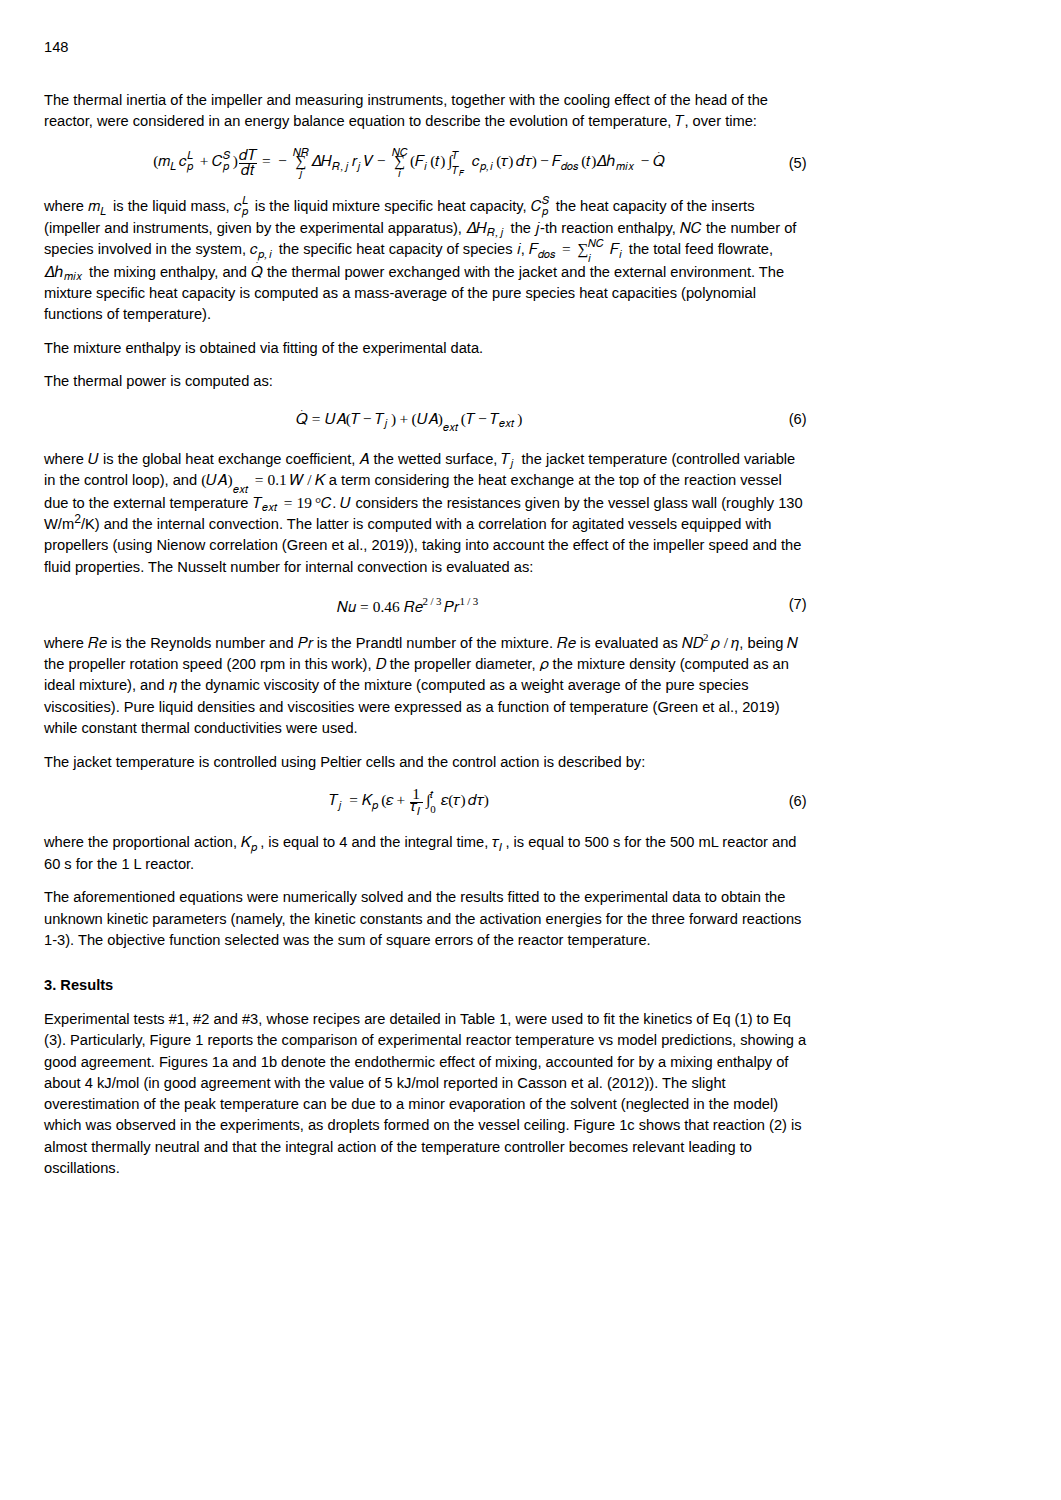148
The thermal inertia of the impeller and measuring instruments, together with the cooling effect of the head of the reactor, were considered in an energy balance equation to describe the evolution of temperature, T, over time:
( mL cpL + CpS ) dTdt = − ∑ j NR ΔHR,j rj V − ∑ i NC ( Fi (t) ∫ TF T cp,i (τ) dτ ) − Fdos (t) Δhmix − Q̇
(5)
where mL is the liquid mass, cpL is the liquid mixture specific heat capacity, CpS the heat capacity of the inserts (impeller and instruments, given by the experimental apparatus), ΔHR,j the j-th reaction enthalpy, NC the number of species involved in the system, cp,i the specific heat capacity of species i, Fdos=∑iNCFi the total feed flowrate, Δhmix the mixing enthalpy, and Q̇ the thermal power exchanged with the jacket and the external environment. The mixture specific heat capacity is computed as a mass-average of the pure species heat capacities (polynomial functions of temperature).
The mixture enthalpy is obtained via fitting of the experimental data.
The thermal power is computed as:
Q̇ = UA (T−Tj) + (UA)ext (T−Text)
(6)
where U is the global heat exchange coefficient, A the wetted surface, Tj the jacket temperature (controlled variable in the control loop), and (UA)ext=0.1W/K a term considering the heat exchange at the top of the reaction vessel due to the external temperature Text=19°C. U considers the resistances given by the vessel glass wall (roughly 130 W/m2/K) and the internal convection. The latter is computed with a correlation for agitated vessels equipped with propellers (using Nienow correlation (Green et al., 2019)), taking into account the effect of the impeller speed and the fluid properties. The Nusselt number for internal convection is evaluated as:
Nu = 0.46 Re2/3 Pr1/3
(7)
where Re is the Reynolds number and Pr is the Prandtl number of the mixture. Re is evaluated as ND2ρ/η, being N the propeller rotation speed (200 rpm in this work), D the propeller diameter, ρ the mixture density (computed as an ideal mixture), and η the dynamic viscosity of the mixture (computed as a weight average of the pure species viscosities). Pure liquid densities and viscosities were expressed as a function of temperature (Green et al., 2019) while constant thermal conductivities were used.
The jacket temperature is controlled using Peltier cells and the control action is described by:
Tj = Kp ( ε + 1τI ∫ 0 t ε (τ) dτ )
(6)
where the proportional action, Kp, is equal to 4 and the integral time, τI, is equal to 500 s for the 500 mL reactor and 60 s for the 1 L reactor.
The aforementioned equations were numerically solved and the results fitted to the experimental data to obtain the unknown kinetic parameters (namely, the kinetic constants and the activation energies for the three forward reactions 1-3). The objective function selected was the sum of square errors of the reactor temperature.
3. Results
Experimental tests #1, #2 and #3, whose recipes are detailed in Table 1, were used to fit the kinetics of Eq (1) to Eq (3). Particularly, Figure 1 reports the comparison of experimental reactor temperature vs model predictions, showing a good agreement. Figures 1a and 1b denote the endothermic effect of mixing, accounted for by a mixing enthalpy of about 4 kJ/mol (in good agreement with the value of 5 kJ/mol reported in Casson et al. (2012)). The slight overestimation of the peak temperature can be due to a minor evaporation of the solvent (neglected in the model) which was observed in the experiments, as droplets formed on the vessel ceiling. Figure 1c shows that reaction (2) is almost thermally neutral and that the integral action of the temperature controller becomes relevant leading to oscillations.